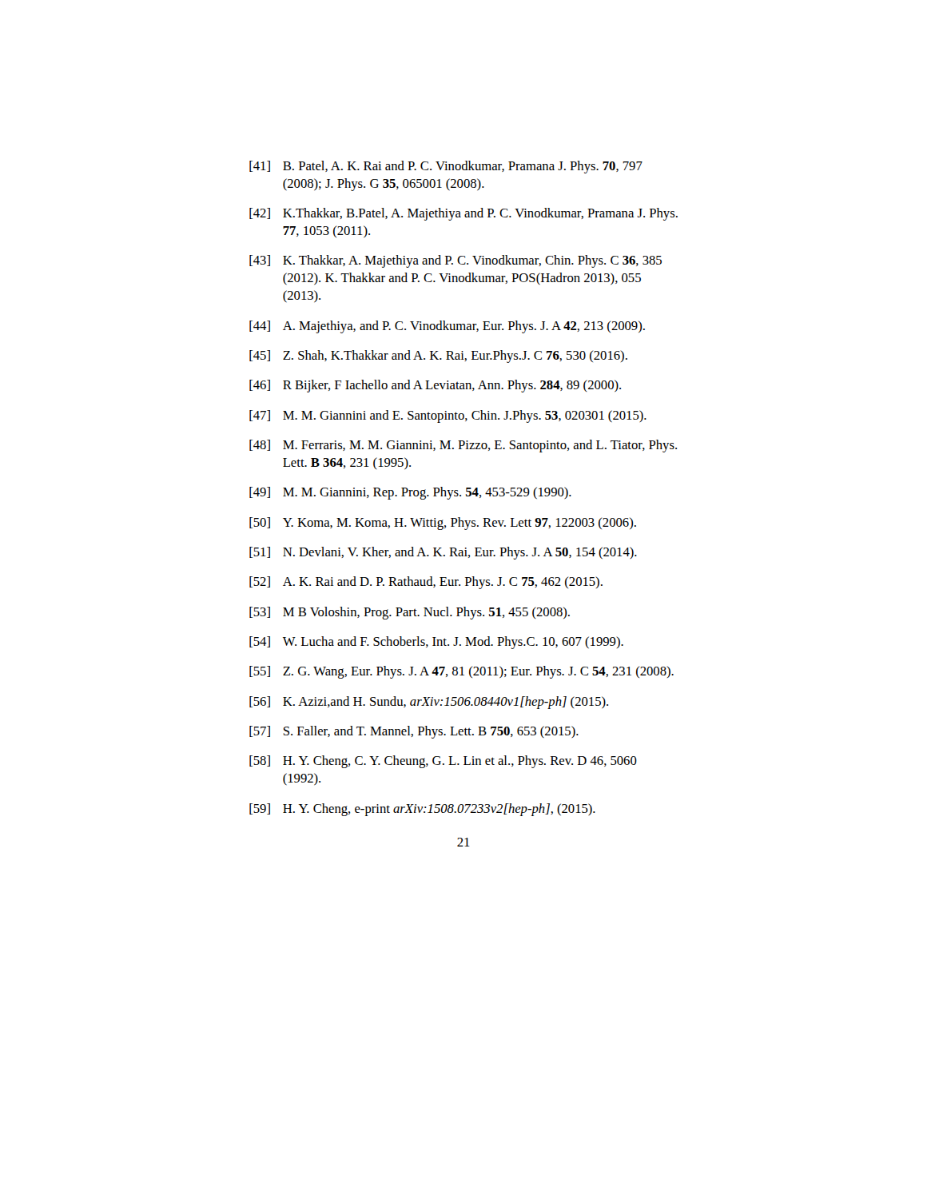[41] B. Patel, A. K. Rai and P. C. Vinodkumar, Pramana J. Phys. 70, 797 (2008); J. Phys. G 35, 065001 (2008).
[42] K.Thakkar, B.Patel, A. Majethiya and P. C. Vinodkumar, Pramana J. Phys. 77, 1053 (2011).
[43] K. Thakkar, A. Majethiya and P. C. Vinodkumar, Chin. Phys. C 36, 385 (2012). K. Thakkar and P. C. Vinodkumar, POS(Hadron 2013), 055 (2013).
[44] A. Majethiya, and P. C. Vinodkumar, Eur. Phys. J. A 42, 213 (2009).
[45] Z. Shah, K.Thakkar and A. K. Rai, Eur.Phys.J. C 76, 530 (2016).
[46] R Bijker, F Iachello and A Leviatan, Ann. Phys. 284, 89 (2000).
[47] M. M. Giannini and E. Santopinto, Chin. J.Phys. 53, 020301 (2015).
[48] M. Ferraris, M. M. Giannini, M. Pizzo, E. Santopinto, and L. Tiator, Phys. Lett. B 364, 231 (1995).
[49] M. M. Giannini, Rep. Prog. Phys. 54, 453-529 (1990).
[50] Y. Koma, M. Koma, H. Wittig, Phys. Rev. Lett 97, 122003 (2006).
[51] N. Devlani, V. Kher, and A. K. Rai, Eur. Phys. J. A 50, 154 (2014).
[52] A. K. Rai and D. P. Rathaud, Eur. Phys. J. C 75, 462 (2015).
[53] M B Voloshin, Prog. Part. Nucl. Phys. 51, 455 (2008).
[54] W. Lucha and F. Schoberls, Int. J. Mod. Phys.C. 10, 607 (1999).
[55] Z. G. Wang, Eur. Phys. J. A 47, 81 (2011); Eur. Phys. J. C 54, 231 (2008).
[56] K. Azizi,and H. Sundu, arXiv:1506.08440v1[hep-ph] (2015).
[57] S. Faller, and T. Mannel, Phys. Lett. B 750, 653 (2015).
[58] H. Y. Cheng, C. Y. Cheung, G. L. Lin et al., Phys. Rev. D 46, 5060 (1992).
[59] H. Y. Cheng, e-print arXiv:1508.07233v2[hep-ph], (2015).
21